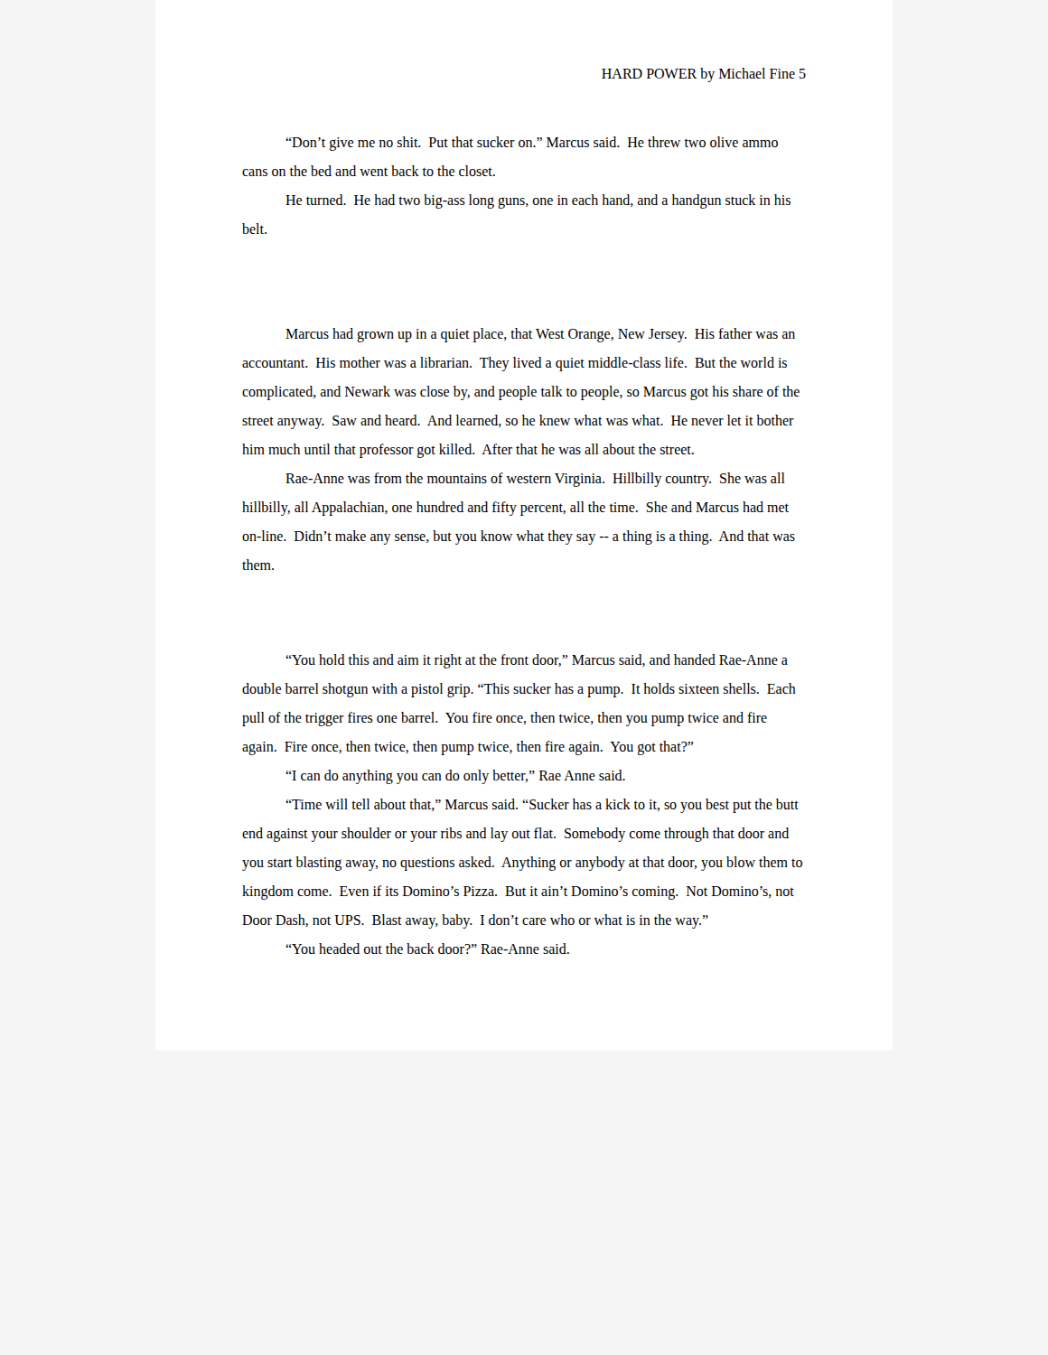HARD POWER by Michael Fine 5
“Don’t give me no shit. Put that sucker on.” Marcus said. He threw two olive ammo cans on the bed and went back to the closet.
He turned. He had two big-ass long guns, one in each hand, and a handgun stuck in his belt.
Marcus had grown up in a quiet place, that West Orange, New Jersey. His father was an accountant. His mother was a librarian. They lived a quiet middle-class life. But the world is complicated, and Newark was close by, and people talk to people, so Marcus got his share of the street anyway. Saw and heard. And learned, so he knew what was what. He never let it bother him much until that professor got killed. After that he was all about the street.
Rae-Anne was from the mountains of western Virginia. Hillbilly country. She was all hillbilly, all Appalachian, one hundred and fifty percent, all the time. She and Marcus had met on-line. Didn’t make any sense, but you know what they say -- a thing is a thing. And that was them.
“You hold this and aim it right at the front door,” Marcus said, and handed Rae-Anne a double barrel shotgun with a pistol grip. “This sucker has a pump. It holds sixteen shells. Each pull of the trigger fires one barrel. You fire once, then twice, then you pump twice and fire again. Fire once, then twice, then pump twice, then fire again. You got that?”
“I can do anything you can do only better,” Rae Anne said.
“Time will tell about that,” Marcus said. “Sucker has a kick to it, so you best put the butt end against your shoulder or your ribs and lay out flat. Somebody come through that door and you start blasting away, no questions asked. Anything or anybody at that door, you blow them to kingdom come. Even if its Domino’s Pizza. But it ain’t Domino’s coming. Not Domino’s, not Door Dash, not UPS. Blast away, baby. I don’t care who or what is in the way.”
“You headed out the back door?” Rae-Anne said.